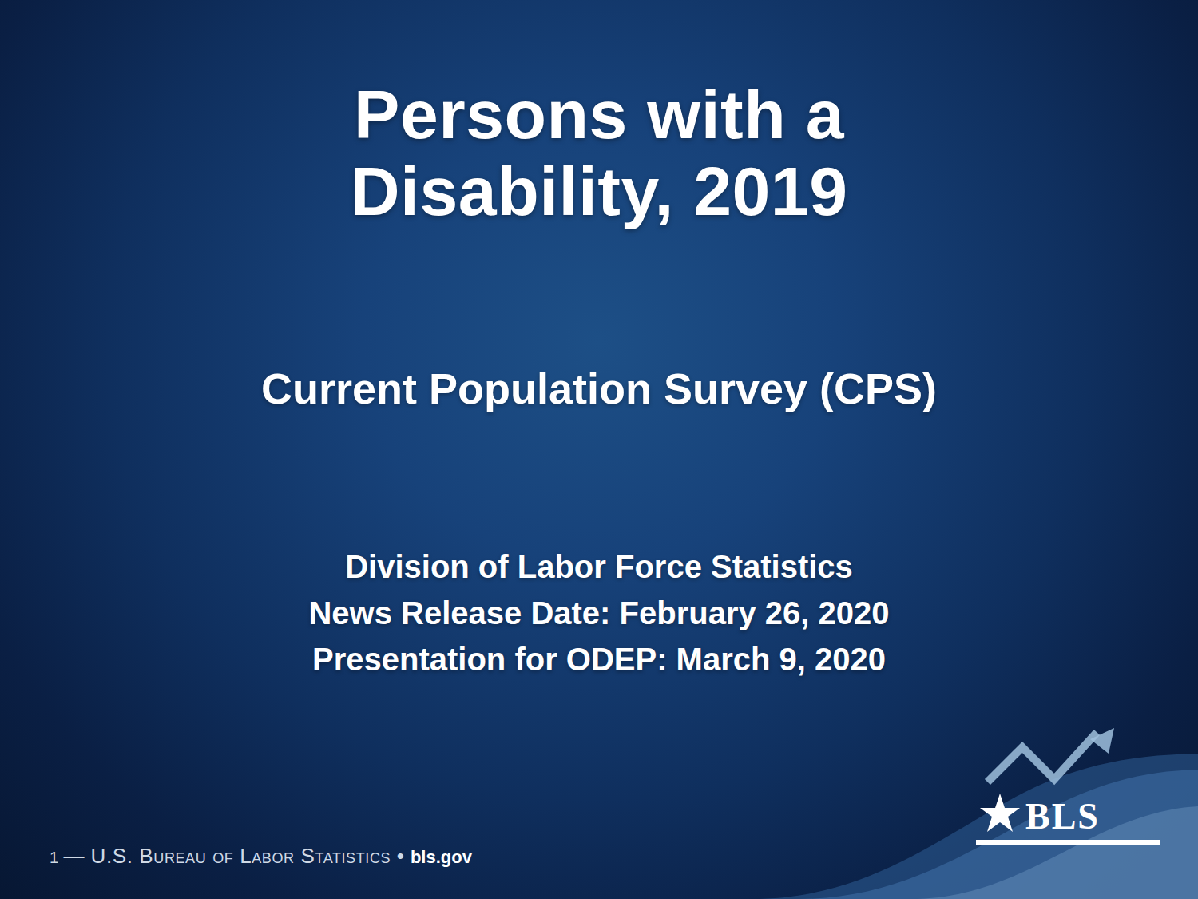Persons with a
Disability, 2019
Current Population Survey (CPS)
Division of Labor Force Statistics
News Release Date: February 26, 2020
Presentation for ODEP: March 9, 2020
1— U.S. Bureau of Labor Statistics • bls.gov
BLS